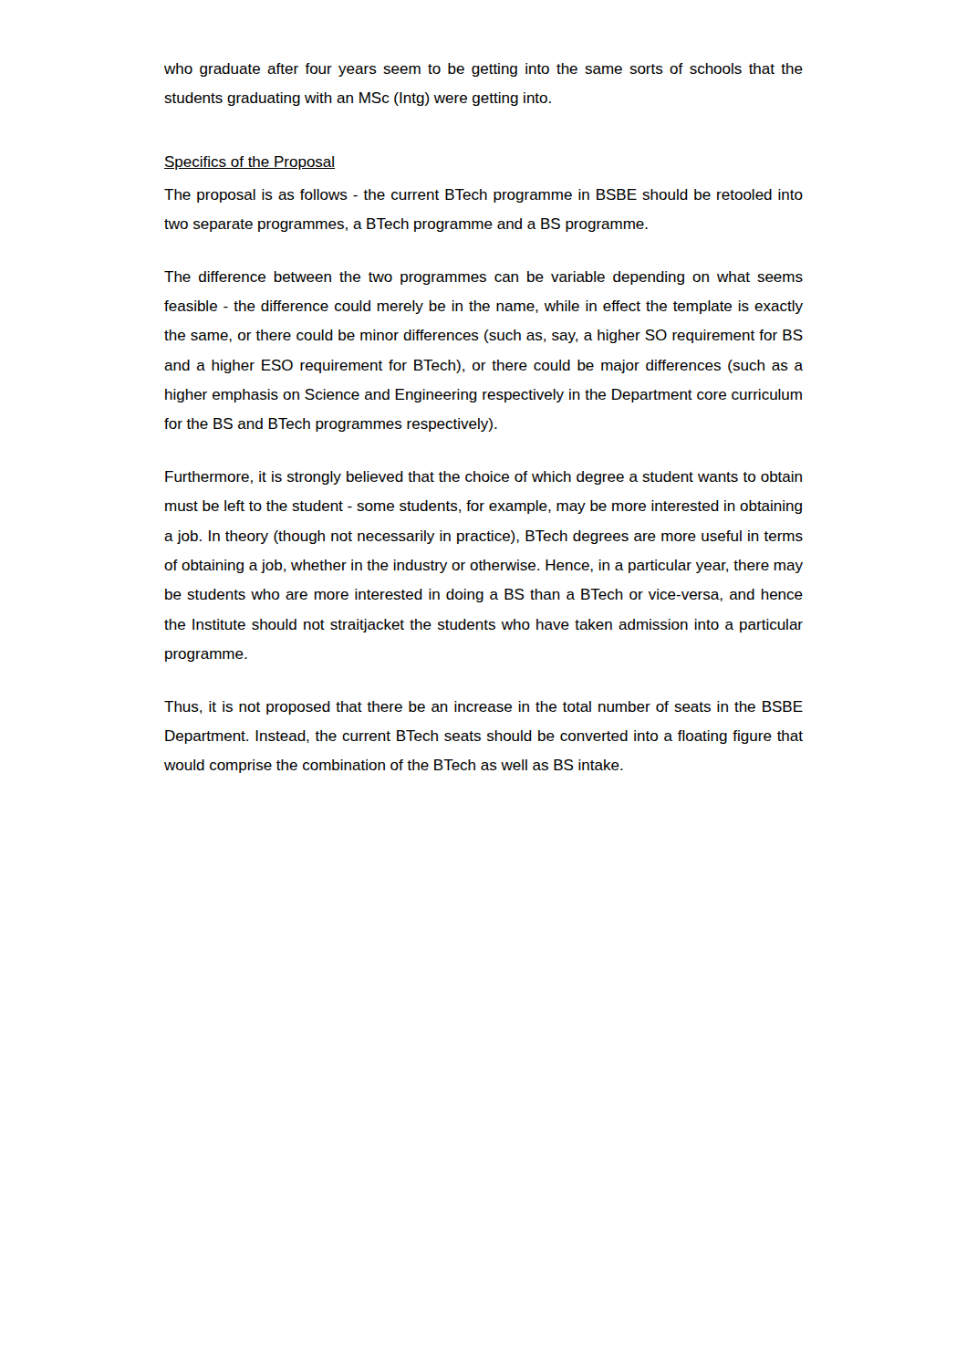who graduate after four years seem to be getting into the same sorts of schools that the students graduating with an MSc (Intg) were getting into.
Specifics of the Proposal
The proposal is as follows - the current BTech programme in BSBE should be retooled into two separate programmes, a BTech programme and a BS programme.
The difference between the two programmes can be variable depending on what seems feasible - the difference could merely be in the name, while in effect the template is exactly the same, or there could be minor differences (such as, say, a higher SO requirement for BS and a higher ESO requirement for BTech), or there could be major differences (such as a higher emphasis on Science and Engineering respectively in the Department core curriculum for the BS and BTech programmes respectively).
Furthermore, it is strongly believed that the choice of which degree a student wants to obtain must be left to the student - some students, for example, may be more interested in obtaining a job. In theory (though not necessarily in practice), BTech degrees are more useful in terms of obtaining a job, whether in the industry or otherwise. Hence, in a particular year, there may be students who are more interested in doing a BS than a BTech or vice-versa, and hence the Institute should not straitjacket the students who have taken admission into a particular programme.
Thus, it is not proposed that there be an increase in the total number of seats in the BSBE Department. Instead, the current BTech seats should be converted into a floating figure that would comprise the combination of the BTech as well as BS intake.